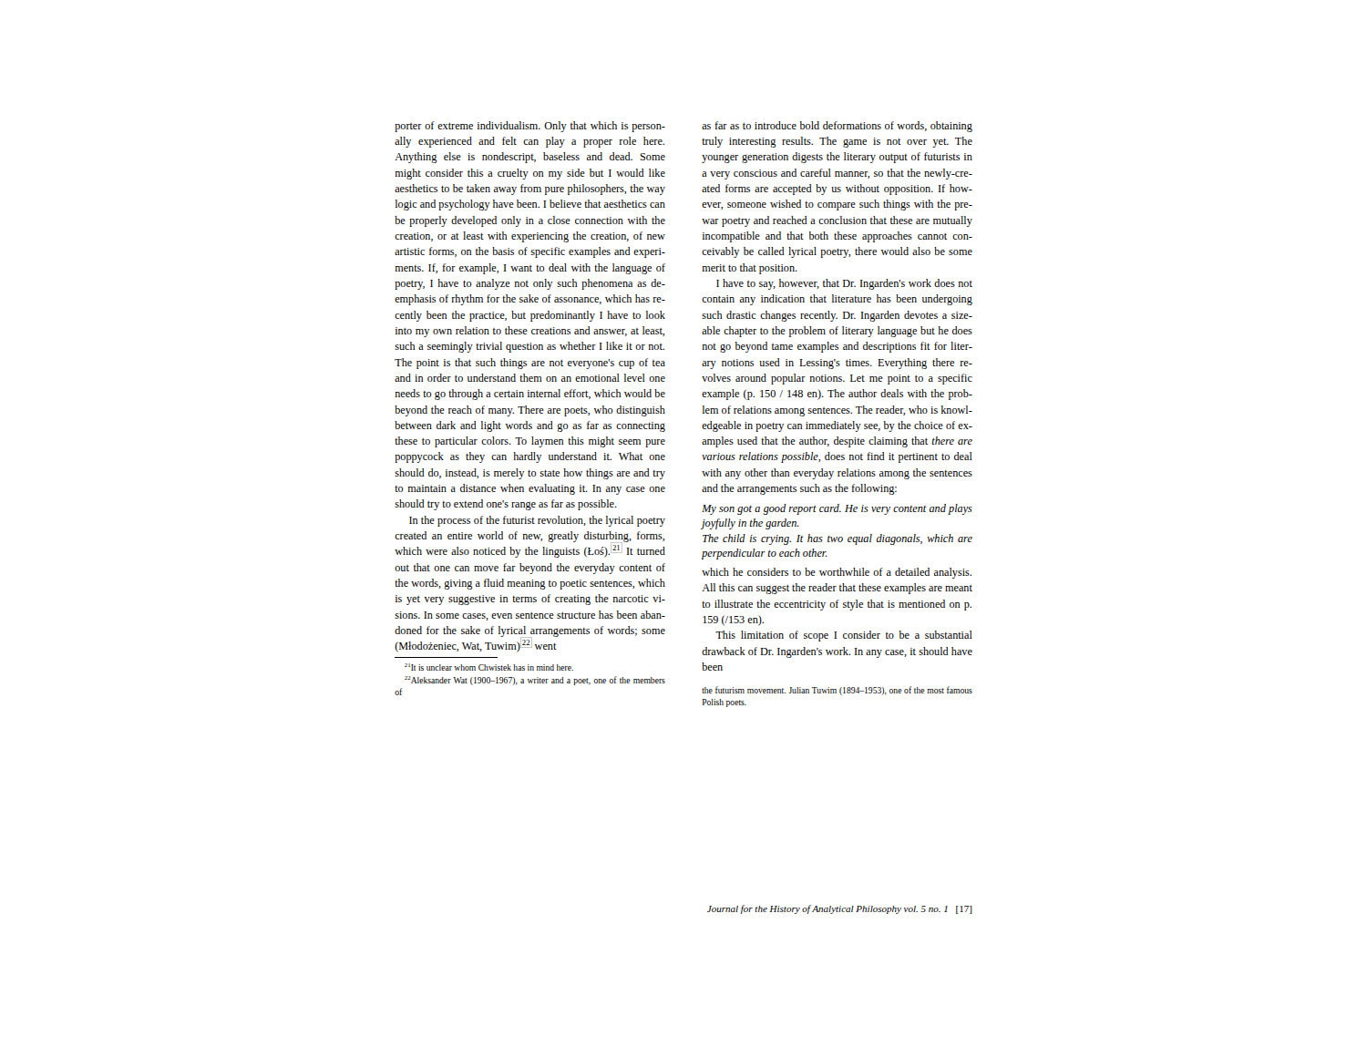porter of extreme individualism. Only that which is personally experienced and felt can play a proper role here. Anything else is nondescript, baseless and dead. Some might consider this a cruelty on my side but I would like aesthetics to be taken away from pure philosophers, the way logic and psychology have been. I believe that aesthetics can be properly developed only in a close connection with the creation, or at least with experiencing the creation, of new artistic forms, on the basis of specific examples and experiments. If, for example, I want to deal with the language of poetry, I have to analyze not only such phenomena as de-emphasis of rhythm for the sake of assonance, which has recently been the practice, but predominantly I have to look into my own relation to these creations and answer, at least, such a seemingly trivial question as whether I like it or not. The point is that such things are not everyone's cup of tea and in order to understand them on an emotional level one needs to go through a certain internal effort, which would be beyond the reach of many. There are poets, who distinguish between dark and light words and go as far as connecting these to particular colors. To laymen this might seem pure poppycock as they can hardly understand it. What one should do, instead, is merely to state how things are and try to maintain a distance when evaluating it. In any case one should try to extend one's range as far as possible.
In the process of the futurist revolution, the lyrical poetry created an entire world of new, greatly disturbing, forms, which were also noticed by the linguists (Łoś).21 It turned out that one can move far beyond the everyday content of the words, giving a fluid meaning to poetic sentences, which is yet very suggestive in terms of creating the narcotic visions. In some cases, even sentence structure has been abandoned for the sake of lyrical arrangements of words; some (Młodożeniec, Wat, Tuwim)22 went
21It is unclear whom Chwistek has in mind here.
22Aleksander Wat (1900–1967), a writer and a poet, one of the members of
as far as to introduce bold deformations of words, obtaining truly interesting results. The game is not over yet. The younger generation digests the literary output of futurists in a very conscious and careful manner, so that the newly-created forms are accepted by us without opposition. If however, someone wished to compare such things with the pre-war poetry and reached a conclusion that these are mutually incompatible and that both these approaches cannot conceivably be called lyrical poetry, there would also be some merit to that position.
I have to say, however, that Dr. Ingarden's work does not contain any indication that literature has been undergoing such drastic changes recently. Dr. Ingarden devotes a sizeable chapter to the problem of literary language but he does not go beyond tame examples and descriptions fit for literary notions used in Lessing's times. Everything there revolves around popular notions. Let me point to a specific example (p. 150 / 148 en). The author deals with the problem of relations among sentences. The reader, who is knowledgeable in poetry can immediately see, by the choice of examples used that the author, despite claiming that there are various relations possible, does not find it pertinent to deal with any other than everyday relations among the sentences and the arrangements such as the following:
My son got a good report card. He is very content and plays joyfully in the garden.
The child is crying. It has two equal diagonals, which are perpendicular to each other.
which he considers to be worthwhile of a detailed analysis. All this can suggest the reader that these examples are meant to illustrate the eccentricity of style that is mentioned on p. 159 (/153 en).
This limitation of scope I consider to be a substantial drawback of Dr. Ingarden's work. In any case, it should have been
the futurism movement. Julian Tuwim (1894–1953), one of the most famous Polish poets.
Journal for the History of Analytical Philosophy vol. 5 no. 1[17]